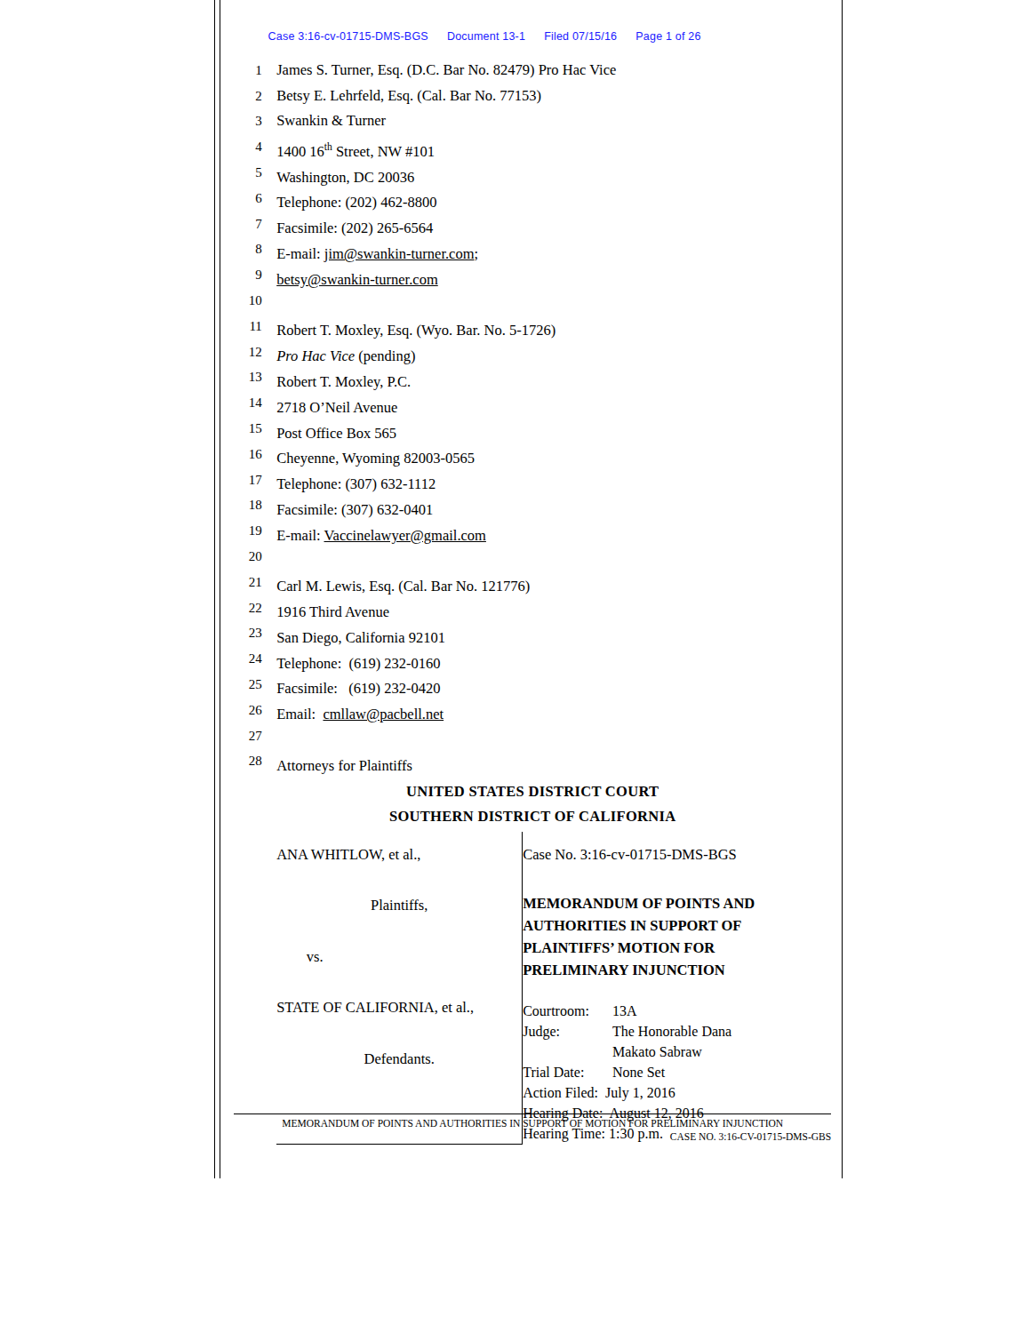Case 3:16-cv-01715-DMS-BGS Document 13-1 Filed 07/15/16 Page 1 of 26
1
2
3
4
5
6
7
8
9
10
11
12
13
14
15
16
17
18
19
20
21
22
23
24
25
26
27
28
James S. Turner, Esq. (D.C. Bar No. 82479) Pro Hac Vice
Betsy E. Lehrfeld, Esq. (Cal. Bar No. 77153)
Swankin & Turner
1400 16th Street, NW #101
Washington, DC 20036
Telephone: (202) 462-8800
Facsimile: (202) 265-6564
E-mail: jim@swankin-turner.com;
betsy@swankin-turner.com
Robert T. Moxley, Esq. (Wyo. Bar. No. 5-1726)
Pro Hac Vice (pending)
Robert T. Moxley, P.C.
2718 O’Neil Avenue
Post Office Box 565
Cheyenne, Wyoming 82003-0565
Telephone: (307) 632-1112
Facsimile: (307) 632-0401
E-mail: Vaccinelawyer@gmail.com
Carl M. Lewis, Esq. (Cal. Bar No. 121776)
1916 Third Avenue
San Diego, California 92101
Telephone: (619) 232-0160
Facsimile: (619) 232-0420
Email: cmllaw@pacbell.net
Attorneys for Plaintiffs
UNITED STATES DISTRICT COURT
SOUTHERN DISTRICT OF CALIFORNIA
| ANA WHITLOW, et al., Plaintiffs, vs. STATE OF CALIFORNIA, et al., Defendants. | Case No. 3:16-cv-01715-DMS-BGS MEMORANDUM OF POINTS AND AUTHORITIES IN SUPPORT OF PLAINTIFFS’ MOTION FOR PRELIMINARY INJUNCTION Courtroom: 13A Judge: The Honorable Dana Makato Sabraw Trial Date: None Set Action Filed: July 1, 2016 Hearing Date: August 12, 2016 Hearing Time: 1:30 p.m. |
MEMORANDUM OF POINTS AND AUTHORITIES IN SUPPORT OF MOTION FOR PRELIMINARY INJUNCTION
CASE NO. 3:16-CV-01715-DMS-GBS